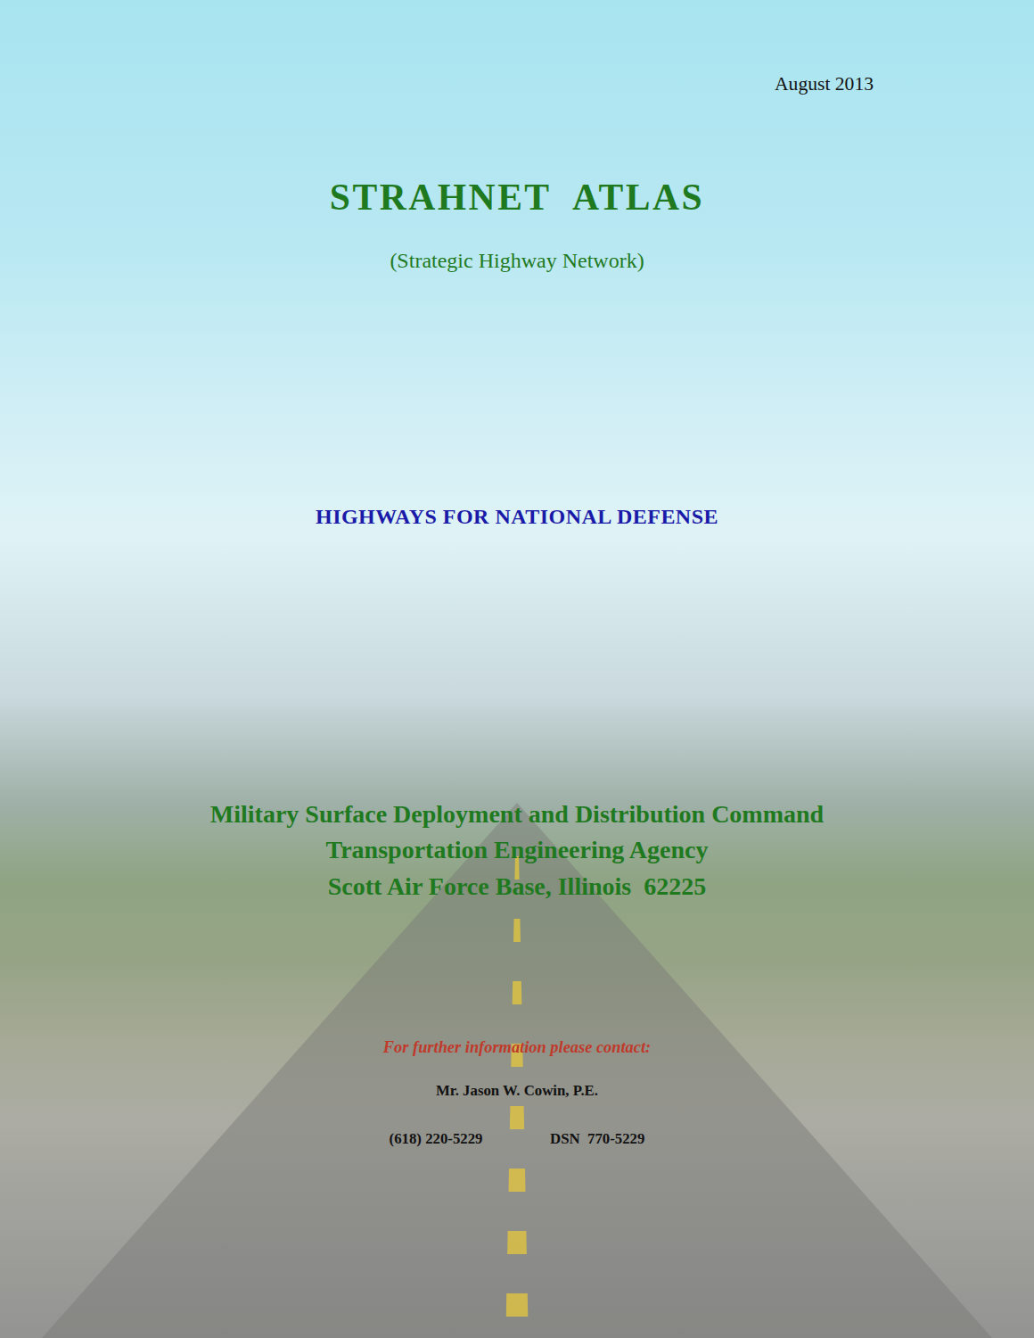August 2013
STRAHNET ATLAS
(Strategic Highway Network)
HIGHWAYS FOR NATIONAL DEFENSE
Military Surface Deployment and Distribution Command
Transportation Engineering Agency
Scott Air Force Base, Illinois 62225
For further information please contact:
Mr. Jason W. Cowin, P.E.
(618) 220-5229 DSN 770-5229